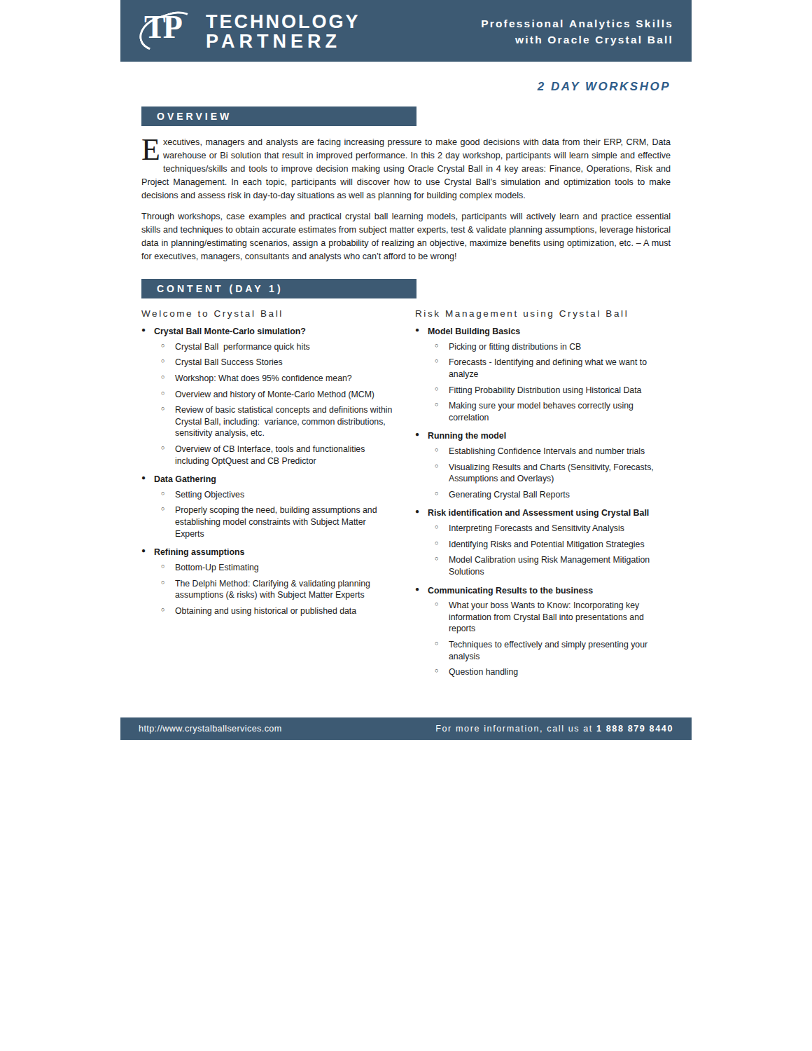TP
TECHNOLOGY PARTNERZ
Professional Analytics Skills
with Oracle Crystal Ball
2 DAY WORKSHOP
OVERVIEW
Executives, managers and analysts are facing increasing pressure to make good decisions with data from their ERP, CRM, Data warehouse or Bi solution that result in improved performance. In this 2 day workshop, participants will learn simple and effective techniques/skills and tools to improve decision making using Oracle Crystal Ball in 4 key areas: Finance, Operations, Risk and Project Management. In each topic, participants will discover how to use Crystal Ball’s simulation and optimization tools to make decisions and assess risk in day-to-day situations as well as planning for building complex models.
Through workshops, case examples and practical crystal ball learning models, participants will actively learn and practice essential skills and techniques to obtain accurate estimates from subject matter experts, test & validate planning assumptions, leverage historical data in planning/estimating scenarios, assign a probability of realizing an objective, maximize benefits using optimization, etc. – A must for executives, managers, consultants and analysts who can’t afford to be wrong!
CONTENT (DAY 1)
Welcome to Crystal Ball
Crystal Ball Monte-Carlo simulation?
Crystal Ball performance quick hits
Crystal Ball Success Stories
Workshop: What does 95% confidence mean?
Overview and history of Monte-Carlo Method (MCM)
Review of basic statistical concepts and definitions within Crystal Ball, including: variance, common distributions, sensitivity analysis, etc.
Overview of CB Interface, tools and functionalities including OptQuest and CB Predictor
Data Gathering
Setting Objectives
Properly scoping the need, building assumptions and establishing model constraints with Subject Matter Experts
Refining assumptions
Bottom-Up Estimating
The Delphi Method: Clarifying & validating planning assumptions (& risks) with Subject Matter Experts
Obtaining and using historical or published data
Risk Management using Crystal Ball
Model Building Basics
Picking or fitting distributions in CB
Forecasts - Identifying and defining what we want to analyze
Fitting Probability Distribution using Historical Data
Making sure your model behaves correctly using correlation
Running the model
Establishing Confidence Intervals and number trials
Visualizing Results and Charts (Sensitivity, Forecasts, Assumptions and Overlays)
Generating Crystal Ball Reports
Risk identification and Assessment using Crystal Ball
Interpreting Forecasts and Sensitivity Analysis
Identifying Risks and Potential Mitigation Strategies
Model Calibration using Risk Management Mitigation Solutions
Communicating Results to the business
What your boss Wants to Know: Incorporating key information from Crystal Ball into presentations and reports
Techniques to effectively and simply presenting your analysis
Question handling
http://www.crystalballservices.com For more information, call us at 1 888 879 8440